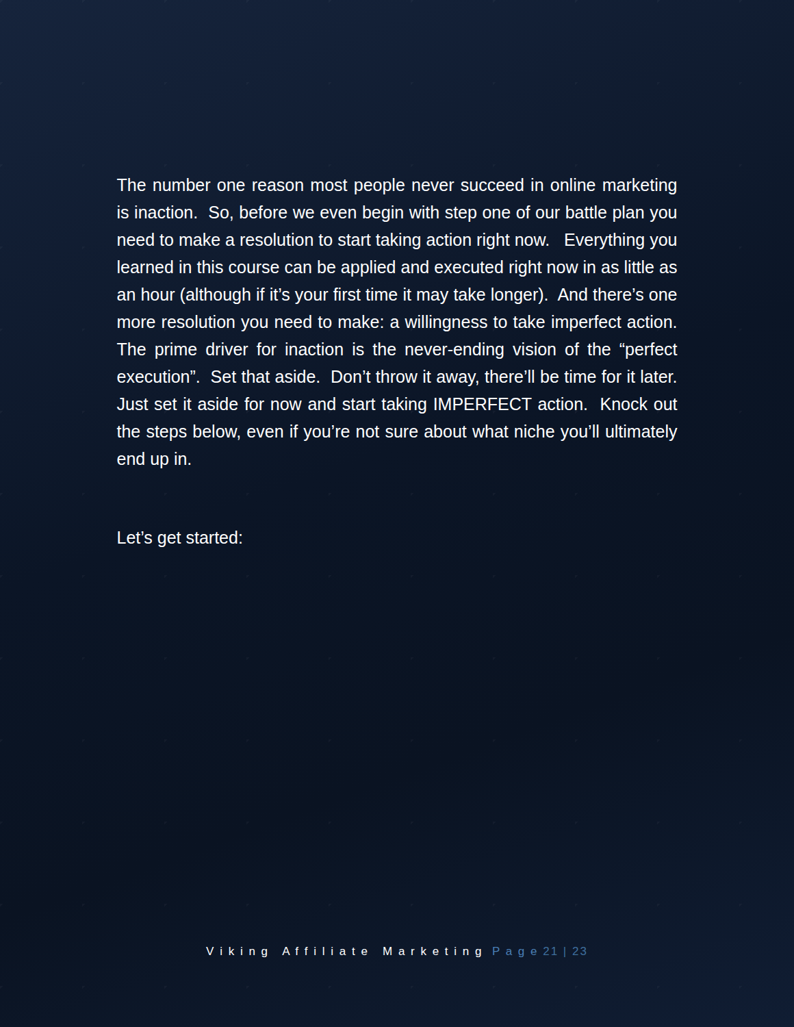The number one reason most people never succeed in online marketing is inaction. So, before we even begin with step one of our battle plan you need to make a resolution to start taking action right now. Everything you learned in this course can be applied and executed right now in as little as an hour (although if it’s your first time it may take longer). And there’s one more resolution you need to make: a willingness to take imperfect action. The prime driver for inaction is the never-ending vision of the “perfect execution”. Set that aside. Don’t throw it away, there’ll be time for it later. Just set it aside for now and start taking IMPERFECT action. Knock out the steps below, even if you’re not sure about what niche you’ll ultimately end up in.
Let’s get started:
V i k i n g A f f i l i a t e M a r k e t i n g P a g e 21 | 23